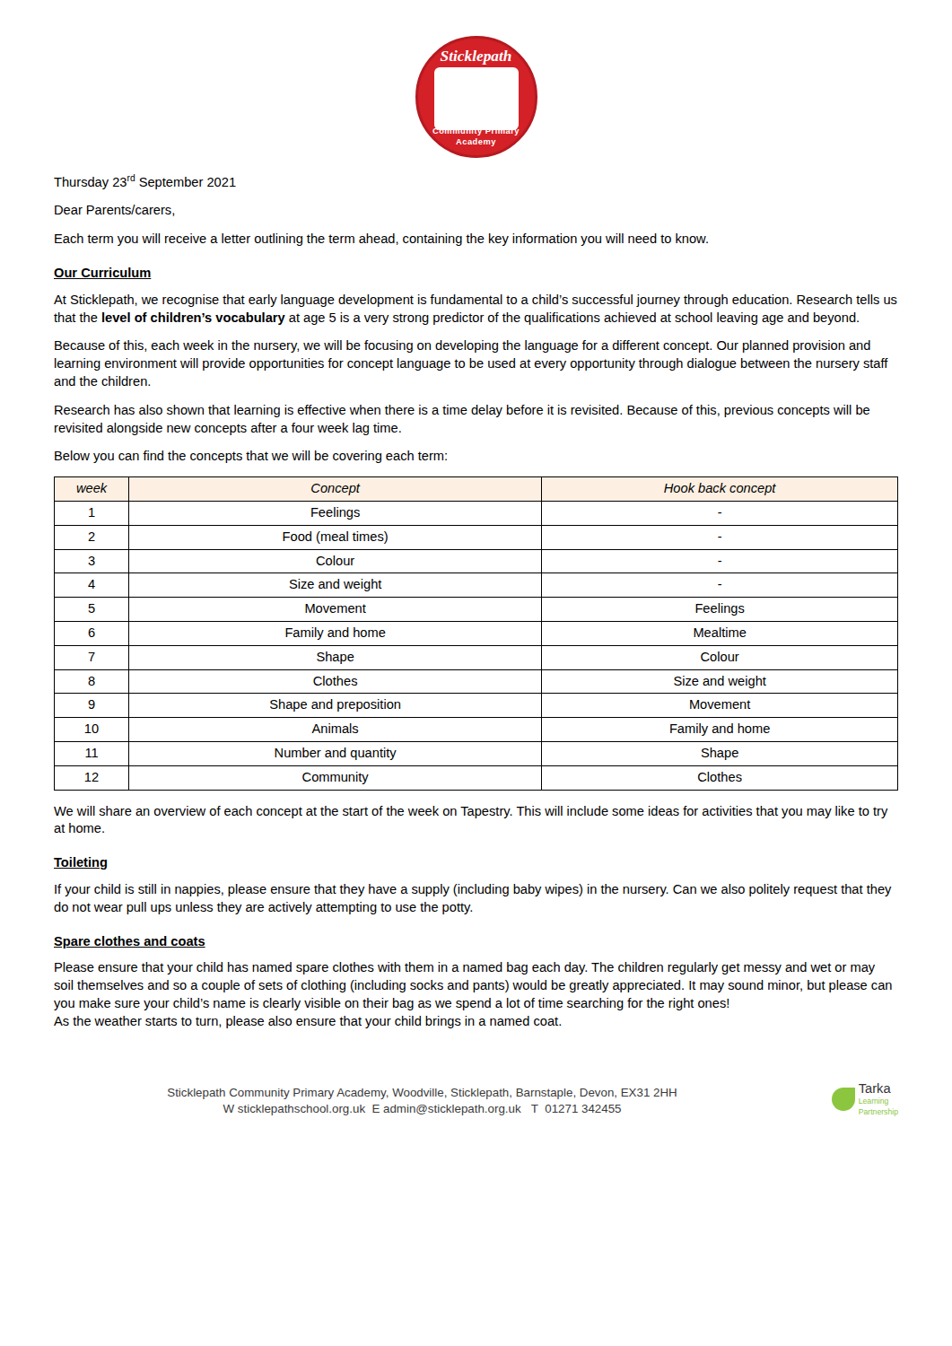Sticklepath
Community Primary Academy
Thursday 23rd September 2021
Dear Parents/carers,
Each term you will receive a letter outlining the term ahead, containing the key information you will need to know.
Our Curriculum
At Sticklepath, we recognise that early language development is fundamental to a child’s successful journey through education. Research tells us that the level of children’s vocabulary at age 5 is a very strong predictor of the qualifications achieved at school leaving age and beyond.
Because of this, each week in the nursery, we will be focusing on developing the language for a different concept. Our planned provision and learning environment will provide opportunities for concept language to be used at every opportunity through dialogue between the nursery staff and the children.
Research has also shown that learning is effective when there is a time delay before it is revisited. Because of this, previous concepts will be revisited alongside new concepts after a four week lag time.
Below you can find the concepts that we will be covering each term:
| week | Concept | Hook back concept |
| --- | --- | --- |
| 1 | Feelings | - |
| 2 | Food (meal times) | - |
| 3 | Colour | - |
| 4 | Size and weight | - |
| 5 | Movement | Feelings |
| 6 | Family and home | Mealtime |
| 7 | Shape | Colour |
| 8 | Clothes | Size and weight |
| 9 | Shape and preposition | Movement |
| 10 | Animals | Family and home |
| 11 | Number and quantity | Shape |
| 12 | Community | Clothes |
We will share an overview of each concept at the start of the week on Tapestry. This will include some ideas for activities that you may like to try at home.
Toileting
If your child is still in nappies, please ensure that they have a supply (including baby wipes) in the nursery. Can we also politely request that they do not wear pull ups unless they are actively attempting to use the potty.
Spare clothes and coats
Please ensure that your child has named spare clothes with them in a named bag each day. The children regularly get messy and wet or may soil themselves and so a couple of sets of clothing (including socks and pants) would be greatly appreciated. It may sound minor, but please can you make sure your child’s name is clearly visible on their bag as we spend a lot of time searching for the right ones!
As the weather starts to turn, please also ensure that your child brings in a named coat.
Sticklepath Community Primary Academy, Woodville, Sticklepath, Barnstaple, Devon, EX31 2HH
W sticklepathschool.org.uk E admin@sticklepath.org.uk T 01271 342455
Tarka
Learning
Partnership